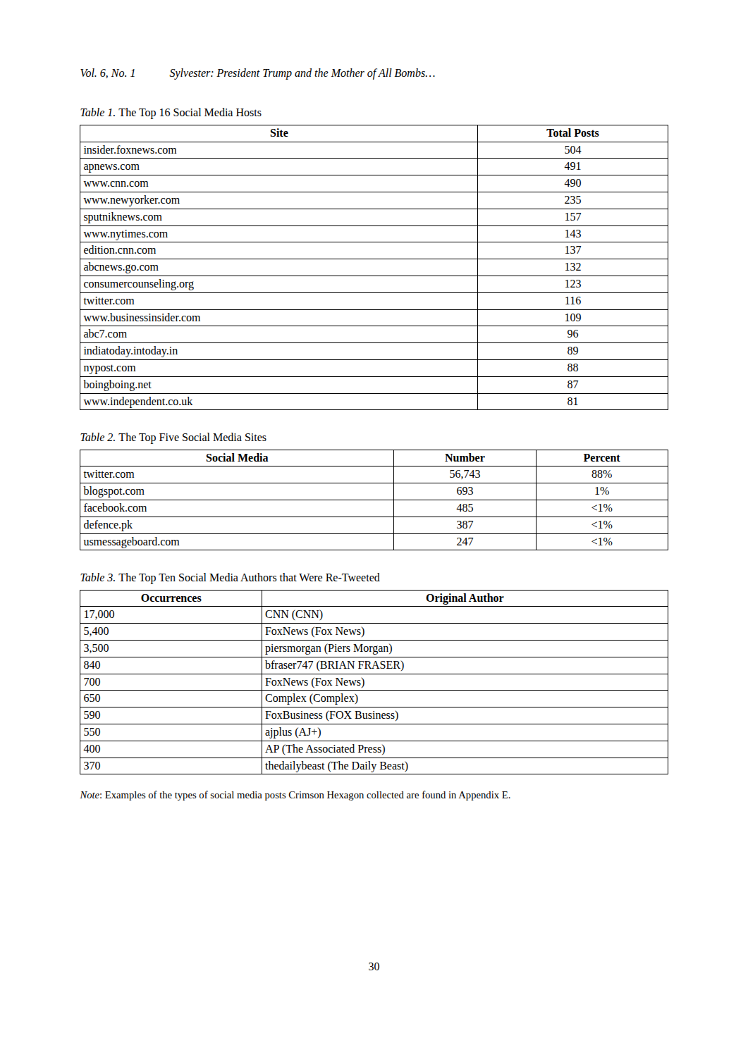Vol. 6, No. 1 Sylvester: President Trump and the Mother of All Bombs…
Table 1. The Top 16 Social Media Hosts
| Site | Total Posts |
| --- | --- |
| insider.foxnews.com | 504 |
| apnews.com | 491 |
| www.cnn.com | 490 |
| www.newyorker.com | 235 |
| sputniknews.com | 157 |
| www.nytimes.com | 143 |
| edition.cnn.com | 137 |
| abcnews.go.com | 132 |
| consumercounseling.org | 123 |
| twitter.com | 116 |
| www.businessinsider.com | 109 |
| abc7.com | 96 |
| indiatoday.intoday.in | 89 |
| nypost.com | 88 |
| boingboing.net | 87 |
| www.independent.co.uk | 81 |
Table 2. The Top Five Social Media Sites
| Social Media | Number | Percent |
| --- | --- | --- |
| twitter.com | 56,743 | 88% |
| blogspot.com | 693 | 1% |
| facebook.com | 485 | <1% |
| defence.pk | 387 | <1% |
| usmessageboard.com | 247 | <1% |
Table 3. The Top Ten Social Media Authors that Were Re-Tweeted
| Occurrences | Original Author |
| --- | --- |
| 17,000 | CNN (CNN) |
| 5,400 | FoxNews (Fox News) |
| 3,500 | piersmorgan (Piers Morgan) |
| 840 | bfraser747 (BRIAN FRASER) |
| 700 | FoxNews (Fox News) |
| 650 | Complex (Complex) |
| 590 | FoxBusiness (FOX Business) |
| 550 | ajplus (AJ+) |
| 400 | AP (The Associated Press) |
| 370 | thedailybeast (The Daily Beast) |
Note: Examples of the types of social media posts Crimson Hexagon collected are found in Appendix E.
30